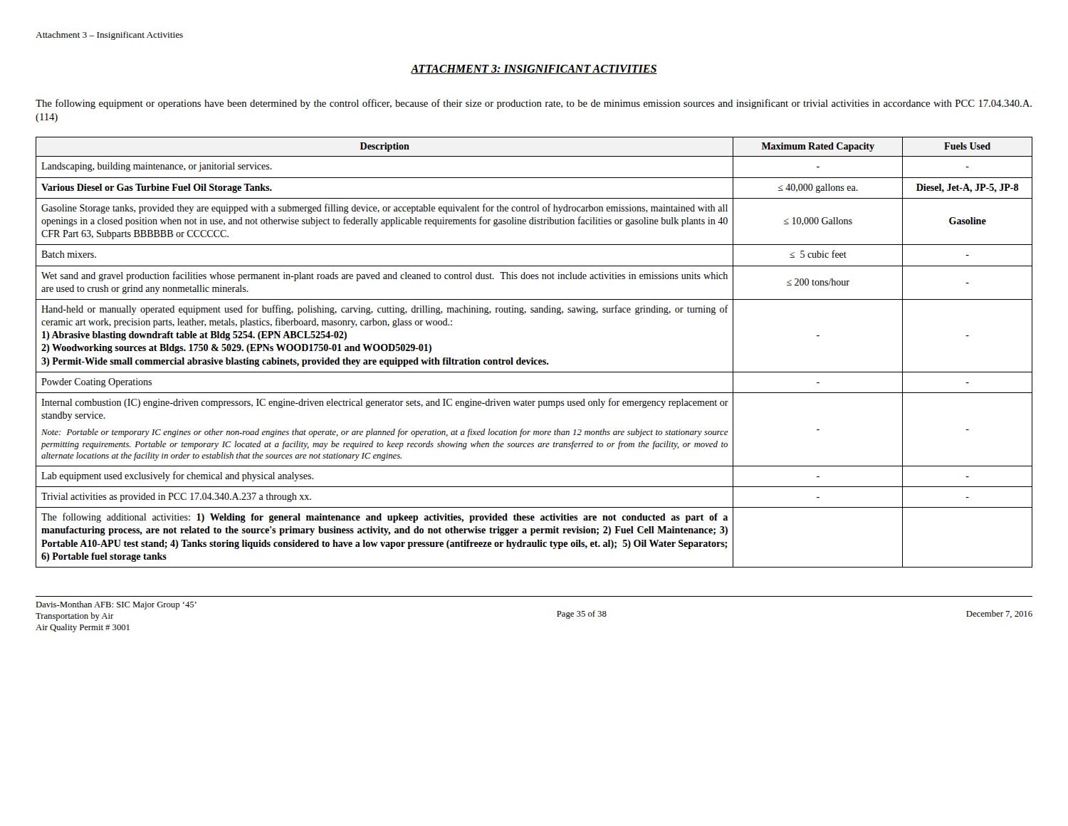Attachment 3 – Insignificant Activities
ATTACHMENT 3: INSIGNIFICANT ACTIVITIES
The following equipment or operations have been determined by the control officer, because of their size or production rate, to be de minimus emission sources and insignificant or trivial activities in accordance with PCC 17.04.340.A.(114)
| Description | Maximum Rated Capacity | Fuels Used |
| --- | --- | --- |
| Landscaping, building maintenance, or janitorial services. | - | - |
| Various Diesel or Gas Turbine Fuel Oil Storage Tanks. | ≤ 40,000 gallons ea. | Diesel, Jet-A, JP-5, JP-8 |
| Gasoline Storage tanks, provided they are equipped with a submerged filling device, or acceptable equivalent for the control of hydrocarbon emissions, maintained with all openings in a closed position when not in use, and not otherwise subject to federally applicable requirements for gasoline distribution facilities or gasoline bulk plants in 40 CFR Part 63, Subparts BBBBBB or CCCCCC. | ≤ 10,000 Gallons | Gasoline |
| Batch mixers. | ≤ 5 cubic feet | - |
| Wet sand and gravel production facilities whose permanent in-plant roads are paved and cleaned to control dust. This does not include activities in emissions units which are used to crush or grind any nonmetallic minerals. | ≤ 200 tons/hour | - |
| Hand-held or manually operated equipment used for buffing, polishing, carving, cutting, drilling, machining, routing, sanding, sawing, surface grinding, or turning of ceramic art work, precision parts, leather, metals, plastics, fiberboard, masonry, carbon, glass or wood.: 1) Abrasive blasting downdraft table at Bldg 5254. (EPN ABCL5254-02) 2) Woodworking sources at Bldgs. 1750 & 5029. (EPNs WOOD1750-01 and WOOD5029-01) 3) Permit-Wide small commercial abrasive blasting cabinets, provided they are equipped with filtration control devices. | - | - |
| Powder Coating Operations | - | - |
| Internal combustion (IC) engine-driven compressors, IC engine-driven electrical generator sets, and IC engine-driven water pumps used only for emergency replacement or standby service. Note: Portable or temporary IC engines or other non-road engines that operate, or are planned for operation, at a fixed location for more than 12 months are subject to stationary source permitting requirements. Portable or temporary IC located at a facility, may be required to keep records showing when the sources are transferred to or from the facility, or moved to alternate locations at the facility in order to establish that the sources are not stationary IC engines. | - | - |
| Lab equipment used exclusively for chemical and physical analyses. | - | - |
| Trivial activities as provided in PCC 17.04.340.A.237 a through xx. | - | - |
| The following additional activities: 1) Welding for general maintenance and upkeep activities, provided these activities are not conducted as part of a manufacturing process, are not related to the source's primary business activity, and do not otherwise trigger a permit revision; 2) Fuel Cell Maintenance; 3) Portable A10-APU test stand; 4) Tanks storing liquids considered to have a low vapor pressure (antifreeze or hydraulic type oils, et. al); 5) Oil Water Separators; 6) Portable fuel storage tanks | | |
Davis-Monthan AFB: SIC Major Group ‘45’
Transportation by Air
Air Quality Permit # 3001
Page 35 of 38
December 7, 2016